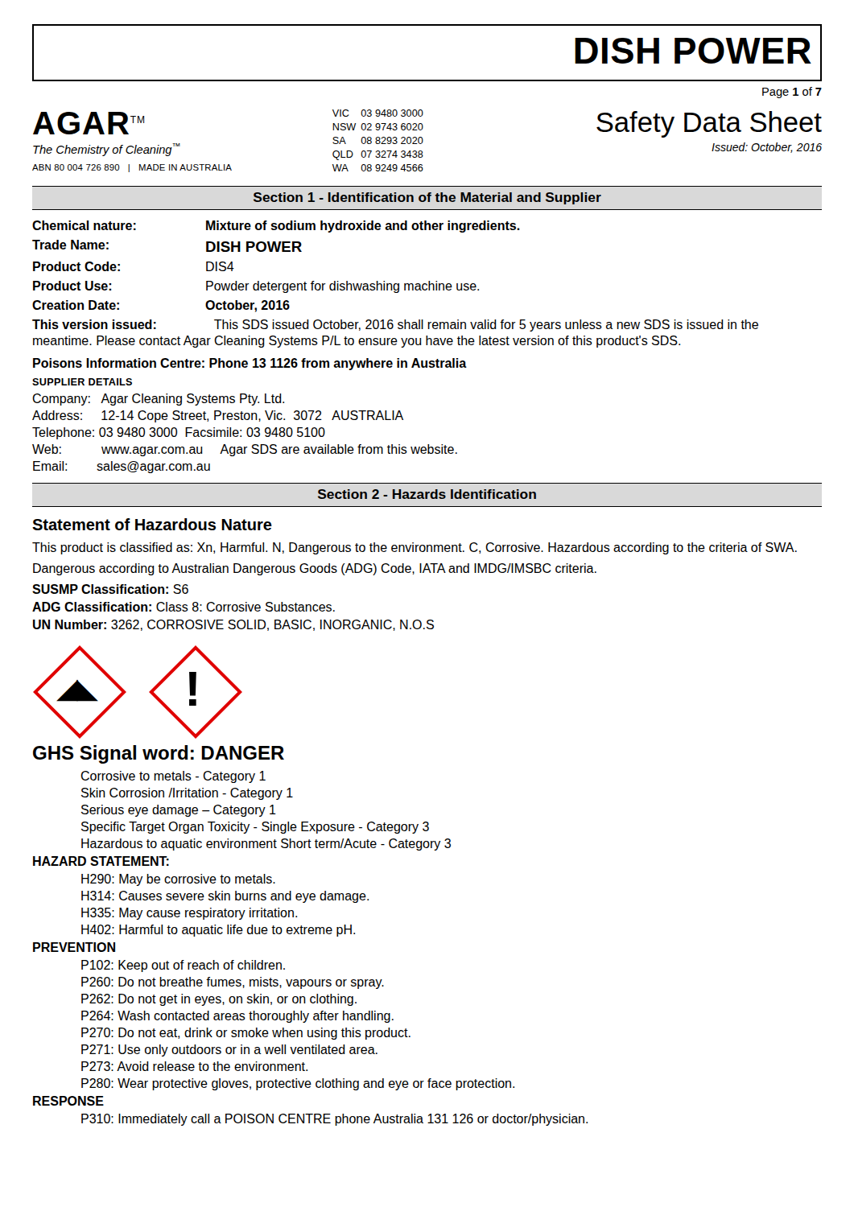DISH POWER
Page 1 of 7
| AGAR TM The Chemistry of Cleaning ™ ABN 80 004 726 890 / MADE IN AUSTRALIA | / VIC / 03 9480 3000 / / NSW / 02 9743 6020 / / SA / 08 8293 2020 / / QLD / 07 3274 3438 / / WA / 08 9249 4566 / | Safety Data Sheet Issued: October, 2016 |
Section 1 - Identification of the Material and Supplier
| Chemical nature: | Mixture of sodium hydroxide and other ingredients. |
| Trade Name: | DISH POWER |
| Product Code: | DIS4 |
| Product Use: | Powder detergent for dishwashing machine use. |
| Creation Date: | October, 2016 |
This version issued: This SDS issued October, 2016 shall remain valid for 5 years unless a new SDS is issued in the meantime. Please contact Agar Cleaning Systems P/L to ensure you have the latest version of this product's SDS.
Poisons Information Centre: Phone 13 1126 from anywhere in Australia
SUPPLIER DETAILS
Company: Agar Cleaning Systems Pty. Ltd.
Address: 12-14 Cope Street, Preston, Vic. 3072 AUSTRALIA
Telephone: 03 9480 3000 Facsimile: 03 9480 5100
Web: www.agar.com.au Agar SDS are available from this website.
Email: sales@agar.com.au
Section 2 - Hazards Identification
Statement of Hazardous Nature
This product is classified as: Xn, Harmful. N, Dangerous to the environment. C, Corrosive. Hazardous according to the criteria of SWA.
Dangerous according to Australian Dangerous Goods (ADG) Code, IATA and IMDG/IMSBC criteria.
SUSMP Classification: S6
ADG Classification: Class 8: Corrosive Substances.
UN Number: 3262, CORROSIVE SOLID, BASIC, INORGANIC, N.O.S
◢◣ !
GHS Signal word: DANGER
Corrosive to metals - Category 1
Skin Corrosion /Irritation - Category 1
Serious eye damage – Category 1
Specific Target Organ Toxicity - Single Exposure - Category 3
Hazardous to aquatic environment Short term/Acute - Category 3
HAZARD STATEMENT:
H290: May be corrosive to metals.
H314: Causes severe skin burns and eye damage.
H335: May cause respiratory irritation.
H402: Harmful to aquatic life due to extreme pH.
PREVENTION
P102: Keep out of reach of children.
P260: Do not breathe fumes, mists, vapours or spray.
P262: Do not get in eyes, on skin, or on clothing.
P264: Wash contacted areas thoroughly after handling.
P270: Do not eat, drink or smoke when using this product.
P271: Use only outdoors or in a well ventilated area.
P273: Avoid release to the environment.
P280: Wear protective gloves, protective clothing and eye or face protection.
RESPONSE
P310: Immediately call a POISON CENTRE phone Australia 131 126 or doctor/physician.